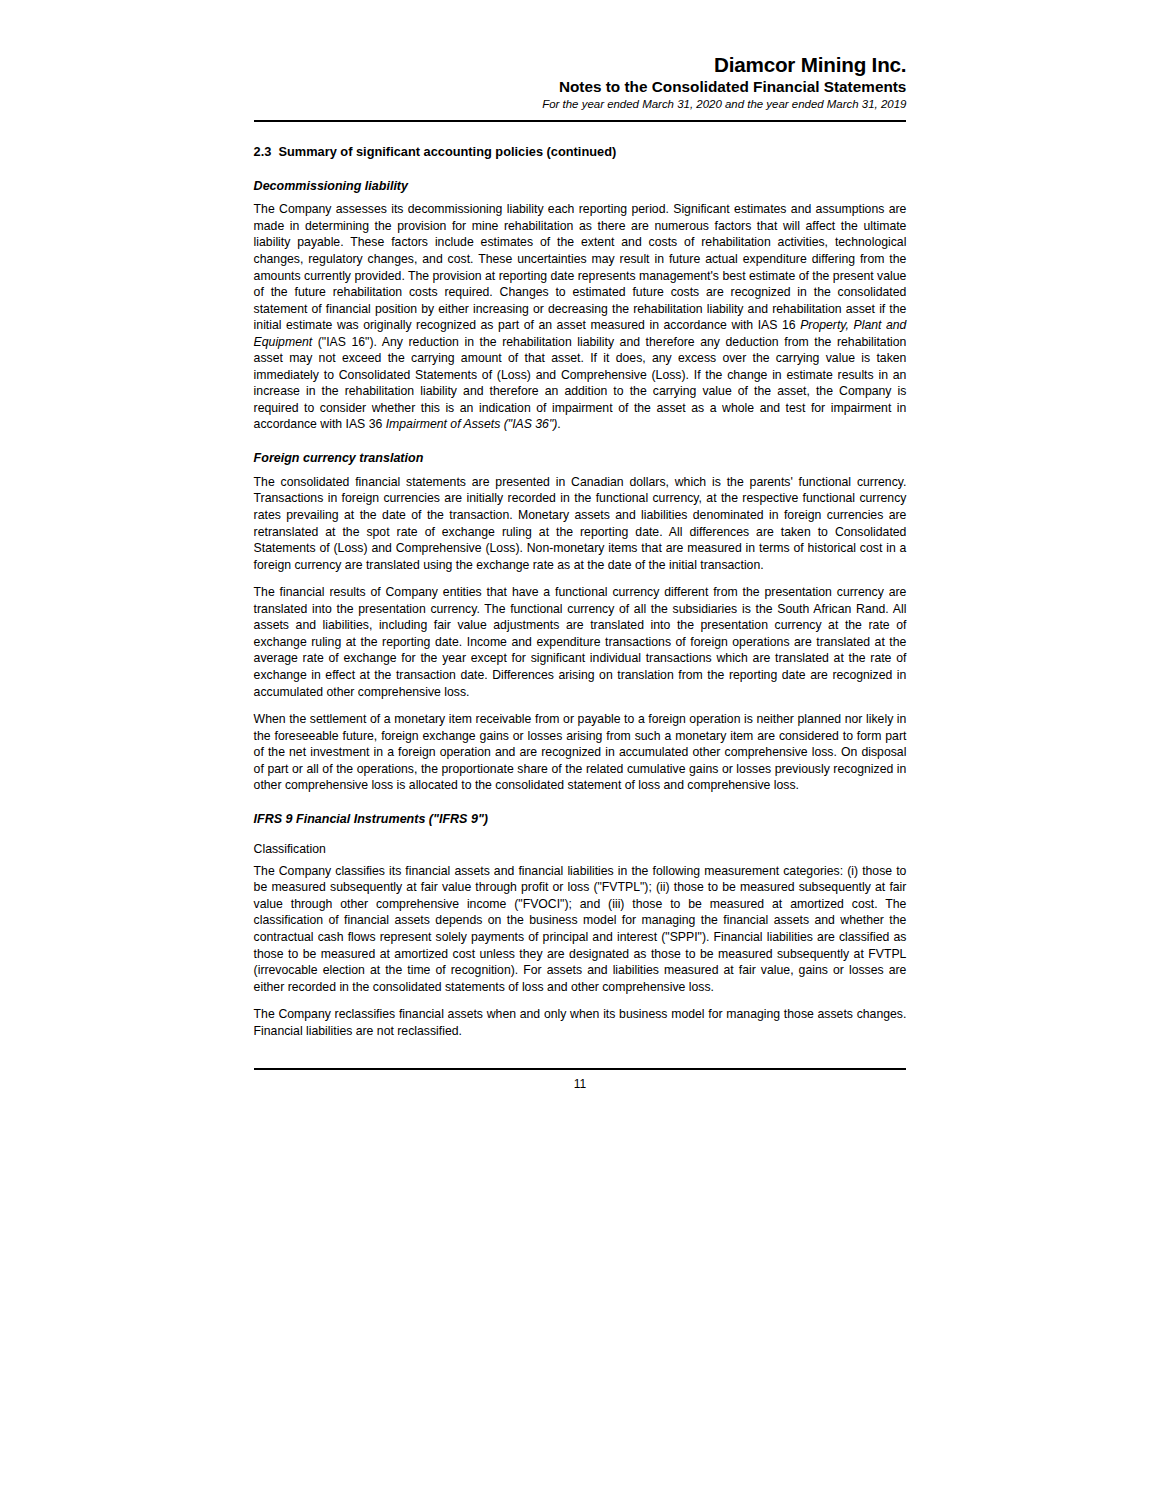Diamcor Mining Inc.
Notes to the Consolidated Financial Statements
For the year ended March 31, 2020 and the year ended March 31, 2019
2.3 Summary of significant accounting policies (continued)
Decommissioning liability
The Company assesses its decommissioning liability each reporting period. Significant estimates and assumptions are made in determining the provision for mine rehabilitation as there are numerous factors that will affect the ultimate liability payable. These factors include estimates of the extent and costs of rehabilitation activities, technological changes, regulatory changes, and cost. These uncertainties may result in future actual expenditure differing from the amounts currently provided. The provision at reporting date represents management's best estimate of the present value of the future rehabilitation costs required. Changes to estimated future costs are recognized in the consolidated statement of financial position by either increasing or decreasing the rehabilitation liability and rehabilitation asset if the initial estimate was originally recognized as part of an asset measured in accordance with IAS 16 Property, Plant and Equipment ("IAS 16"). Any reduction in the rehabilitation liability and therefore any deduction from the rehabilitation asset may not exceed the carrying amount of that asset. If it does, any excess over the carrying value is taken immediately to Consolidated Statements of (Loss) and Comprehensive (Loss). If the change in estimate results in an increase in the rehabilitation liability and therefore an addition to the carrying value of the asset, the Company is required to consider whether this is an indication of impairment of the asset as a whole and test for impairment in accordance with IAS 36 Impairment of Assets ("IAS 36").
Foreign currency translation
The consolidated financial statements are presented in Canadian dollars, which is the parents' functional currency. Transactions in foreign currencies are initially recorded in the functional currency, at the respective functional currency rates prevailing at the date of the transaction. Monetary assets and liabilities denominated in foreign currencies are retranslated at the spot rate of exchange ruling at the reporting date. All differences are taken to Consolidated Statements of (Loss) and Comprehensive (Loss). Non-monetary items that are measured in terms of historical cost in a foreign currency are translated using the exchange rate as at the date of the initial transaction.
The financial results of Company entities that have a functional currency different from the presentation currency are translated into the presentation currency. The functional currency of all the subsidiaries is the South African Rand. All assets and liabilities, including fair value adjustments are translated into the presentation currency at the rate of exchange ruling at the reporting date. Income and expenditure transactions of foreign operations are translated at the average rate of exchange for the year except for significant individual transactions which are translated at the rate of exchange in effect at the transaction date. Differences arising on translation from the reporting date are recognized in accumulated other comprehensive loss.
When the settlement of a monetary item receivable from or payable to a foreign operation is neither planned nor likely in the foreseeable future, foreign exchange gains or losses arising from such a monetary item are considered to form part of the net investment in a foreign operation and are recognized in accumulated other comprehensive loss. On disposal of part or all of the operations, the proportionate share of the related cumulative gains or losses previously recognized in other comprehensive loss is allocated to the consolidated statement of loss and comprehensive loss.
IFRS 9 Financial Instruments ("IFRS 9")
Classification
The Company classifies its financial assets and financial liabilities in the following measurement categories: (i) those to be measured subsequently at fair value through profit or loss ("FVTPL"); (ii) those to be measured subsequently at fair value through other comprehensive income ("FVOCI"); and (iii) those to be measured at amortized cost. The classification of financial assets depends on the business model for managing the financial assets and whether the contractual cash flows represent solely payments of principal and interest ("SPPI"). Financial liabilities are classified as those to be measured at amortized cost unless they are designated as those to be measured subsequently at FVTPL (irrevocable election at the time of recognition). For assets and liabilities measured at fair value, gains or losses are either recorded in the consolidated statements of loss and other comprehensive loss.
The Company reclassifies financial assets when and only when its business model for managing those assets changes. Financial liabilities are not reclassified.
11